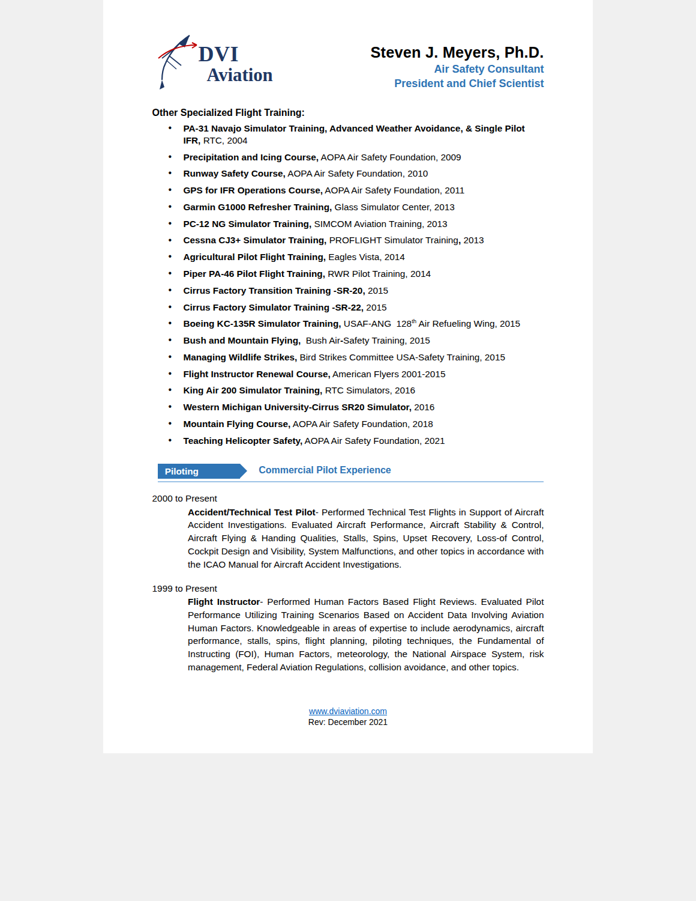DVI Aviation
Steven J. Meyers, Ph.D.
Air Safety Consultant
President and Chief Scientist
Other Specialized Flight Training:
PA-31 Navajo Simulator Training, Advanced Weather Avoidance, & Single Pilot IFR, RTC, 2004
Precipitation and Icing Course, AOPA Air Safety Foundation, 2009
Runway Safety Course, AOPA Air Safety Foundation, 2010
GPS for IFR Operations Course, AOPA Air Safety Foundation, 2011
Garmin G1000 Refresher Training, Glass Simulator Center, 2013
PC-12 NG Simulator Training, SIMCOM Aviation Training, 2013
Cessna CJ3+ Simulator Training, PROFLIGHT Simulator Training, 2013
Agricultural Pilot Flight Training, Eagles Vista, 2014
Piper PA-46 Pilot Flight Training, RWR Pilot Training, 2014
Cirrus Factory Transition Training -SR-20, 2015
Cirrus Factory Simulator Training -SR-22, 2015
Boeing KC-135R Simulator Training, USAF-ANG 128th Air Refueling Wing, 2015
Bush and Mountain Flying, Bush Air-Safety Training, 2015
Managing Wildlife Strikes, Bird Strikes Committee USA-Safety Training, 2015
Flight Instructor Renewal Course, American Flyers 2001-2015
King Air 200 Simulator Training, RTC Simulators, 2016
Western Michigan University-Cirrus SR20 Simulator, 2016
Mountain Flying Course, AOPA Air Safety Foundation, 2018
Teaching Helicopter Safety, AOPA Air Safety Foundation, 2021
Piloting
Commercial Pilot Experience
2000 to Present
Accident/Technical Test Pilot- Performed Technical Test Flights in Support of Aircraft Accident Investigations. Evaluated Aircraft Performance, Aircraft Stability & Control, Aircraft Flying & Handing Qualities, Stalls, Spins, Upset Recovery, Loss-of Control, Cockpit Design and Visibility, System Malfunctions, and other topics in accordance with the ICAO Manual for Aircraft Accident Investigations.
1999 to Present
Flight Instructor- Performed Human Factors Based Flight Reviews. Evaluated Pilot Performance Utilizing Training Scenarios Based on Accident Data Involving Aviation Human Factors. Knowledgeable in areas of expertise to include aerodynamics, aircraft performance, stalls, spins, flight planning, piloting techniques, the Fundamental of Instructing (FOI), Human Factors, meteorology, the National Airspace System, risk management, Federal Aviation Regulations, collision avoidance, and other topics.
www.dviaviation.com
Rev: December 2021